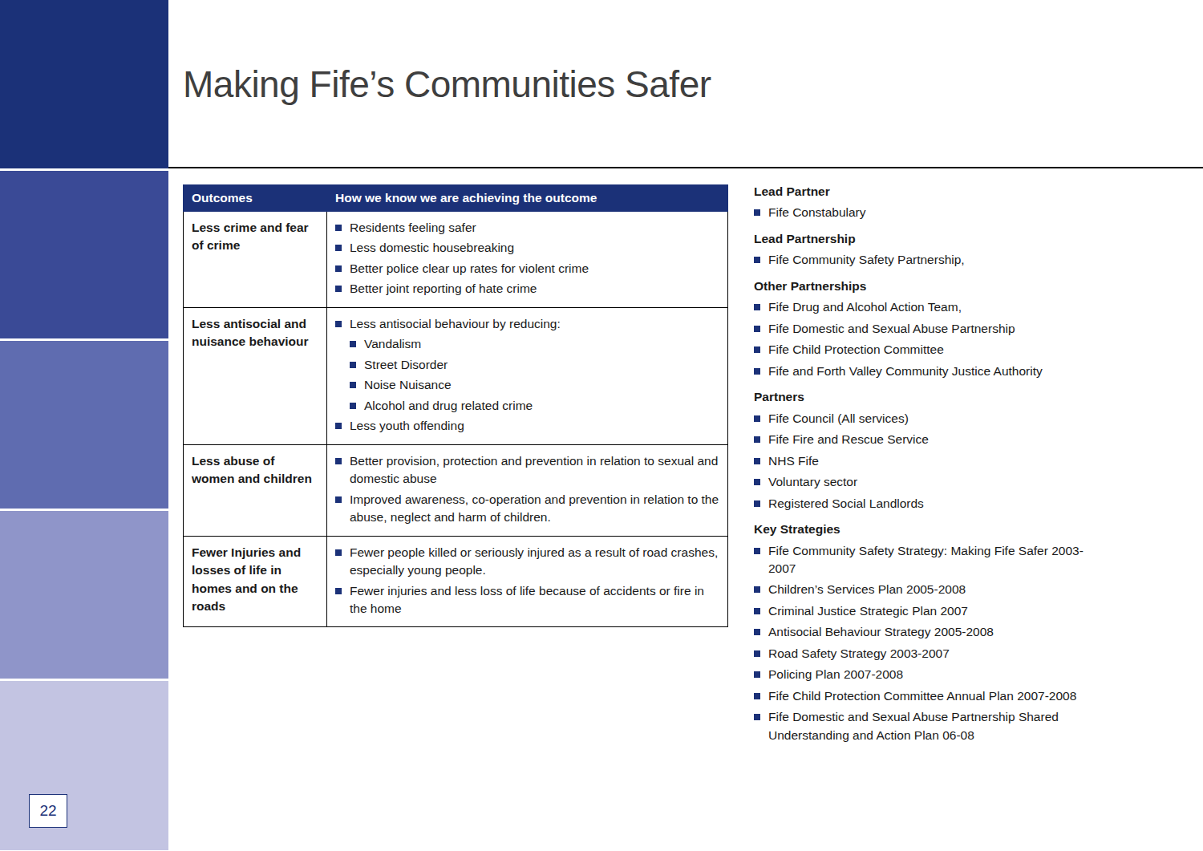22
Making Fife’s Communities Safer
| Outcomes | How we know we are achieving the outcome |
| --- | --- |
| Less crime and fear of crime | Residents feeling safer Less domestic housebreaking Better police clear up rates for violent crime Better joint reporting of hate crime |
| Less antisocial and nuisance behaviour | Less antisocial behaviour by reducing: Vandalism Street Disorder Noise Nuisance Alcohol and drug related crime Less youth offending |
| Less abuse of women and children | Better provision, protection and prevention in relation to sexual and domestic abuse Improved awareness, co-operation and prevention in relation to the abuse, neglect and harm of children. |
| Fewer Injuries and losses of life in homes and on the roads | Fewer people killed or seriously injured as a result of road crashes, especially young people. Fewer injuries and less loss of life because of accidents or fire in the home |
Lead Partner
Fife Constabulary
Lead Partnership
Fife Community Safety Partnership,
Other Partnerships
Fife Drug and Alcohol Action Team,
Fife Domestic and Sexual Abuse Partnership
Fife Child Protection Committee
Fife and Forth Valley Community Justice Authority
Partners
Fife Council (All services)
Fife Fire and Rescue Service
NHS Fife
Voluntary sector
Registered Social Landlords
Key Strategies
Fife Community Safety Strategy: Making Fife Safer 2003-2007
Children’s Services Plan 2005-2008
Criminal Justice Strategic Plan 2007
Antisocial Behaviour Strategy 2005-2008
Road Safety Strategy 2003-2007
Policing Plan 2007-2008
Fife Child Protection Committee Annual Plan 2007-2008
Fife Domestic and Sexual Abuse Partnership Shared Understanding and Action Plan 06-08